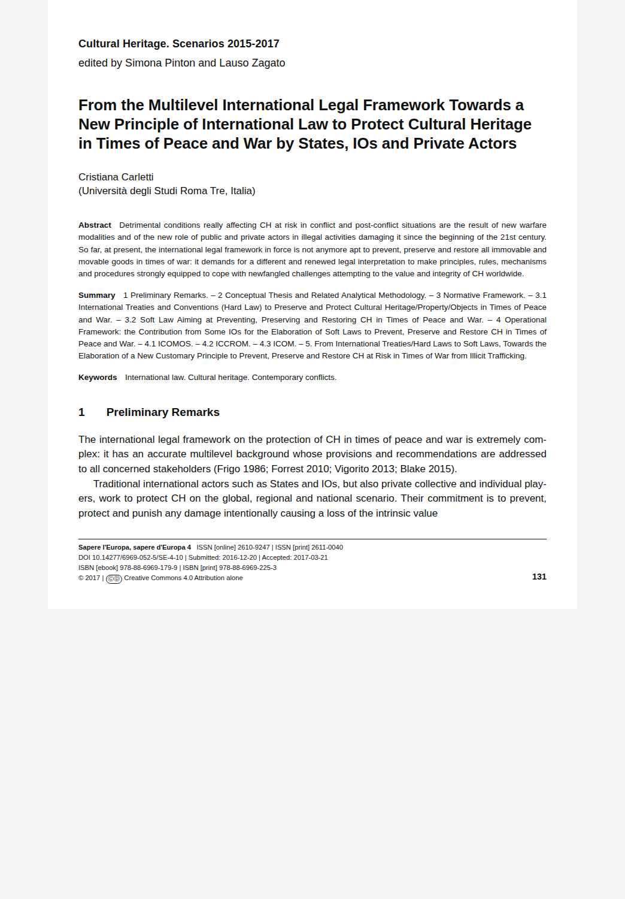Cultural Heritage. Scenarios 2015-2017
edited by Simona Pinton and Lauso Zagato
From the Multilevel International Legal Framework Towards a New Principle of International Law to Protect Cultural Heritage in Times of Peace and War by States, IOs and Private Actors
Cristiana Carletti (Università degli Studi Roma Tre, Italia)
Abstract Detrimental conditions really affecting CH at risk in conflict and post-conflict situations are the result of new warfare modalities and of the new role of public and private actors in illegal activities damaging it since the beginning of the 21st century. So far, at present, the international legal framework in force is not anymore apt to prevent, preserve and restore all immovable and movable goods in times of war: it demands for a different and renewed legal interpretation to make principles, rules, mechanisms and procedures strongly equipped to cope with newfangled challenges attempting to the value and integrity of CH worldwide.
Summary1 Preliminary Remarks. – 2 Conceptual Thesis and Related Analytical Methodology. – 3 Normative Framework. – 3.1 International Treaties and Conventions (Hard Law) to Preserve and Protect Cultural Heritage/Property/Objects in Times of Peace and War. – 3.2 Soft Law Aiming at Preventing, Preserving and Restoring CH in Times of Peace and War. – 4 Operational Framework: the Contribution from Some IOs for the Elaboration of Soft Laws to Prevent, Preserve and Restore CH in Times of Peace and War. – 4.1 ICOMOS. – 4.2 ICCROM. – 4.3 ICOM. – 5. From International Treaties/Hard Laws to Soft Laws, Towards the Elaboration of a New Customary Principle to Prevent, Preserve and Restore CH at Risk in Times of War from Illicit Trafficking.
Keywords International law. Cultural heritage. Contemporary conflicts.
1 Preliminary Remarks
The international legal framework on the protection of CH in times of peace and war is extremely complex: it has an accurate multilevel background whose provisions and recommendations are addressed to all concerned stakeholders (Frigo 1986; Forrest 2010; Vigorito 2013; Blake 2015).
Traditional international actors such as States and IOs, but also private collective and individual players, work to protect CH on the global, regional and national scenario. Their commitment is to prevent, protect and punish any damage intentionally causing a loss of the intrinsic value
Sapere l'Europa, sapere d'Europa 4 ISSN [online] 2610-9247 | ISSN [print] 2611-0040
DOI 10.14277/6969-052-5/SE-4-10 | Submitted: 2016-12-20 | Accepted: 2017-03-21
ISBN [ebook] 978-88-6969-179-9 | ISBN [print] 978-88-6969-225-3
© 2017 | ⒸⒹ Creative Commons 4.0 Attribution alone
131